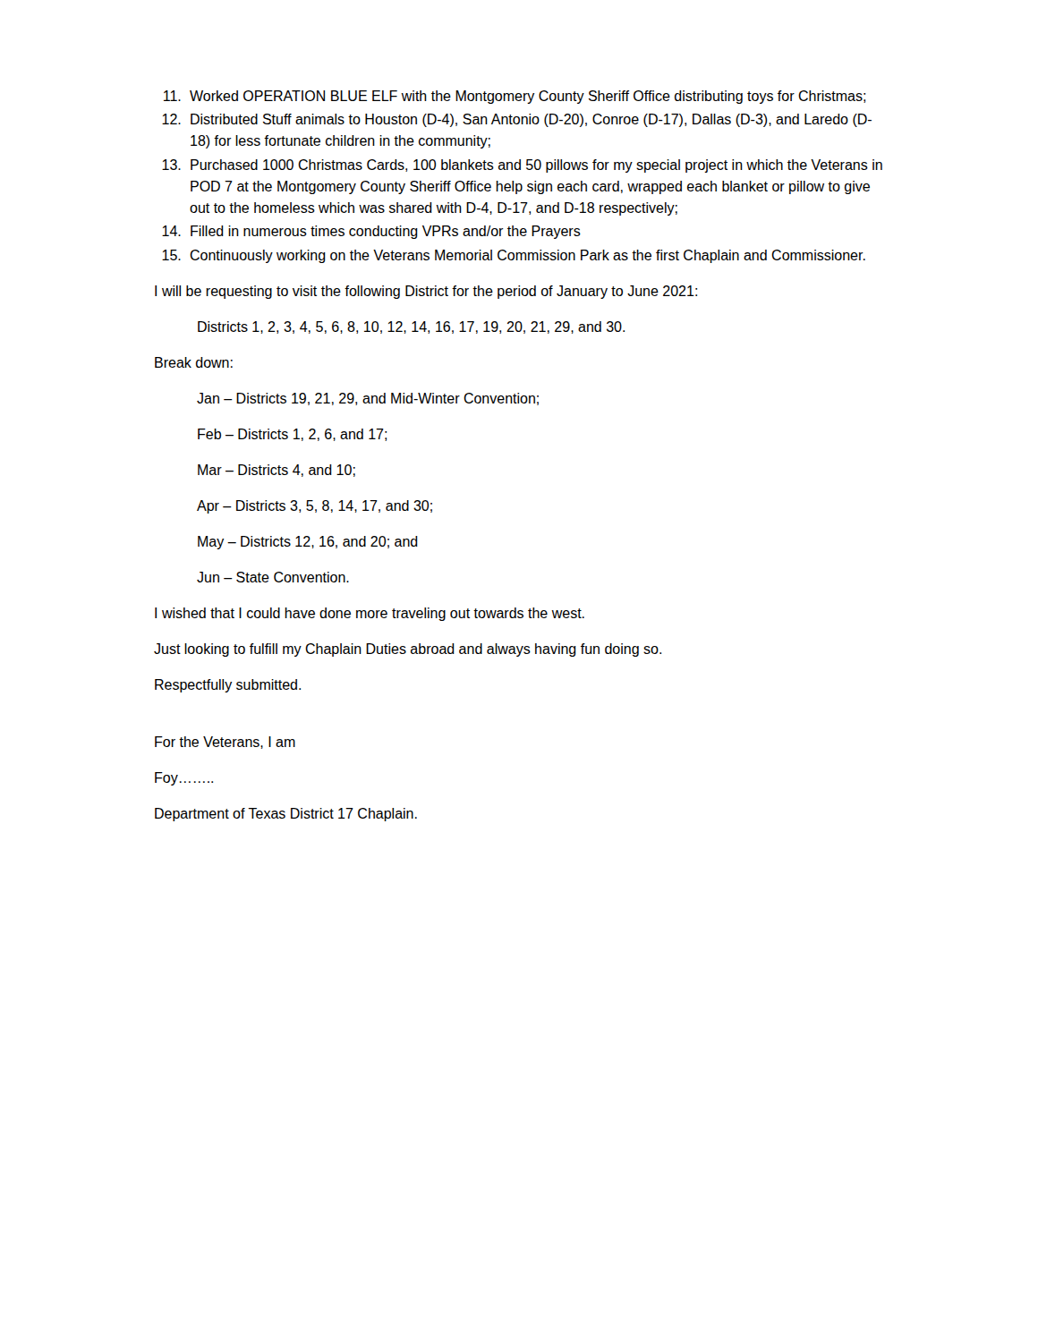Worked OPERATION BLUE ELF with the Montgomery County Sheriff Office distributing toys for Christmas;
Distributed Stuff animals to Houston (D-4), San Antonio (D-20), Conroe (D-17), Dallas (D-3), and Laredo (D-18) for less fortunate children in the community;
Purchased 1000 Christmas Cards, 100 blankets and 50 pillows for my special project in which the Veterans in POD 7 at the Montgomery County Sheriff Office help sign each card, wrapped each blanket or pillow to give out to the homeless which was shared with D-4, D-17, and D-18 respectively;
Filled in numerous times conducting VPRs and/or the Prayers
Continuously working on the Veterans Memorial Commission Park as the first Chaplain and Commissioner.
I will be requesting to visit the following District for the period of January to June 2021:
Districts 1, 2, 3, 4, 5, 6, 8, 10, 12, 14, 16, 17, 19, 20, 21, 29, and 30.
Break down:
Jan – Districts 19, 21, 29, and Mid-Winter Convention;
Feb – Districts 1, 2, 6, and 17;
Mar – Districts 4, and 10;
Apr – Districts 3, 5, 8, 14, 17, and 30;
May – Districts 12, 16, and 20; and
Jun – State Convention.
I wished that I could have done more traveling out towards the west.
Just looking to fulfill my Chaplain Duties abroad and always having fun doing so.
Respectfully submitted.
For the Veterans, I am
Foy……..
Department of Texas District 17 Chaplain.